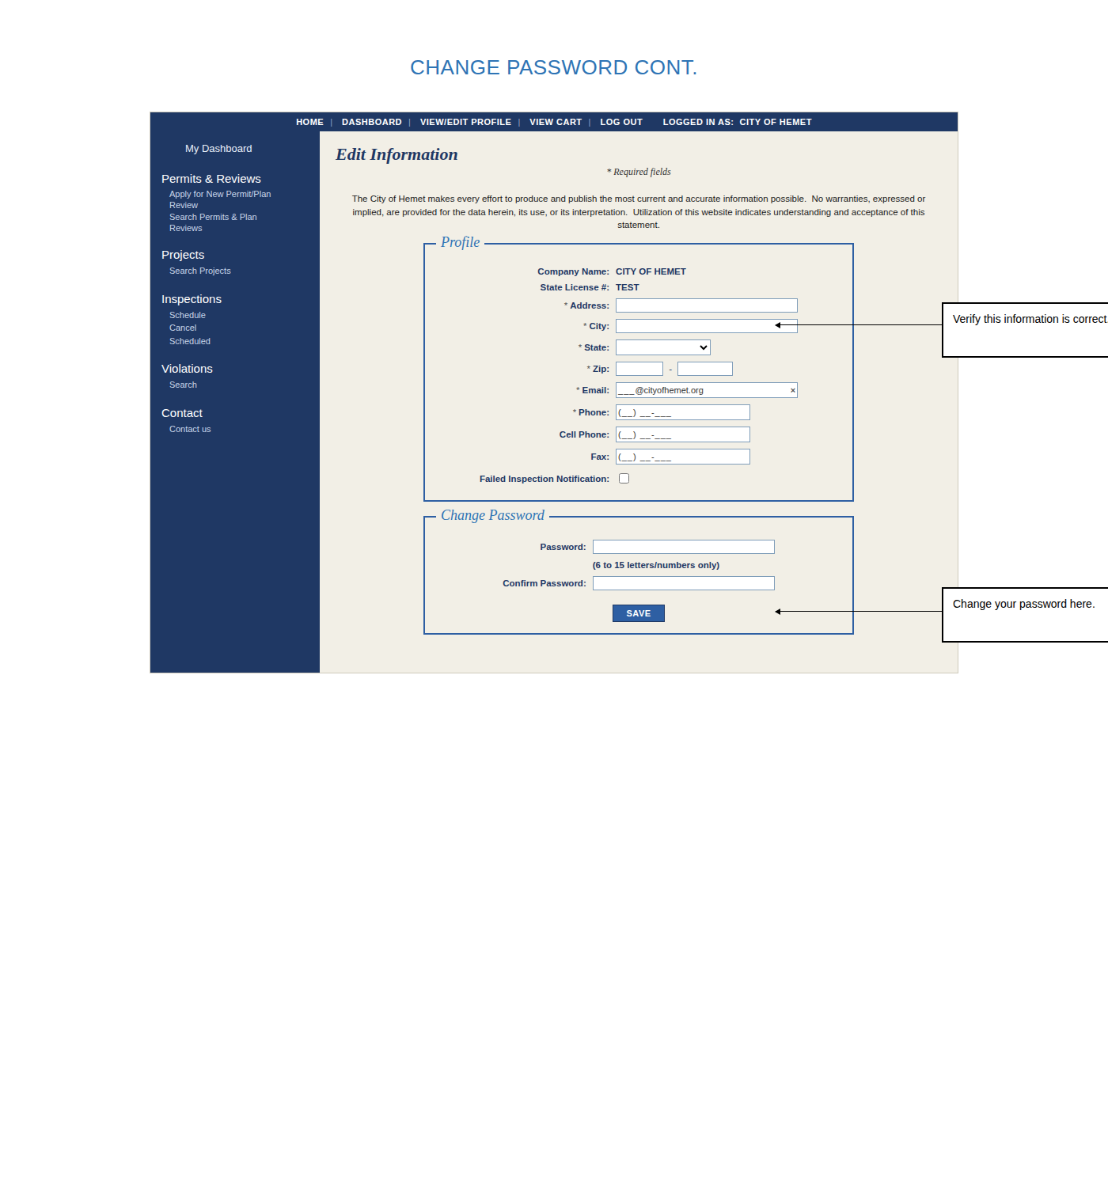CHANGE PASSWORD CONT.
HOME| DASHBOARD| VIEW/EDIT PROFILE| VIEW CART| LOG OUT LOGGED IN AS: CITY OF HEMET
My Dashboard
Permits & Reviews
Apply for New Permit/Plan
Review
Search Permits & Plan
Reviews
Projects
Search Projects
Inspections
Schedule
Cancel
Scheduled
Violations
Search
Contact
Contact us
Edit Information
* Required fields
The City of Hemet makes every effort to produce and publish the most current and accurate information possible. No warranties, expressed or implied, are provided for the data herein, its use, or its interpretation. Utilization of this website indicates understanding and acceptance of this statement.
Profile
| Company Name: | CITY OF HEMET |
| State License #: | TEST |
| * Address: | |
| * City: | |
| * State: | |
| * Zip: | - |
| * Email: | ___ @cityofhemet.org × |
| * Phone: | (__) __-___ |
| Cell Phone: | (__) __-___ |
| Fax: | (__) __-___ |
| Failed Inspection Notification: | |
Change Password
| Password: | |
| | (6 to 15 letters/numbers only) |
| Confirm Password: | |
SAVE
Verify this information is correct.
Change your password here.